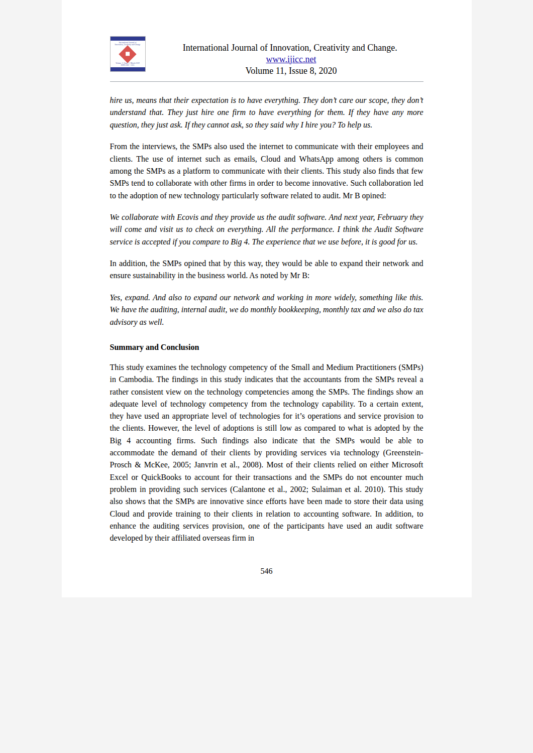International Journal of
Innovation, Creativity and Change
Volume 1 | Issue 1 | March 2019
ISSN 2201 - 1315
International Journal of Innovation, Creativity and Change. www.ijicc.net
Volume 11, Issue 8, 2020
hire us, means that their expectation is to have everything. They don’t care our scope, they don’t understand that. They just hire one firm to have everything for them. If they have any more question, they just ask. If they cannot ask, so they said why I hire you? To help us.
From the interviews, the SMPs also used the internet to communicate with their employees and clients. The use of internet such as emails, Cloud and WhatsApp among others is common among the SMPs as a platform to communicate with their clients. This study also finds that few SMPs tend to collaborate with other firms in order to become innovative. Such collaboration led to the adoption of new technology particularly software related to audit. Mr B opined:
We collaborate with Ecovis and they provide us the audit software. And next year, February they will come and visit us to check on everything. All the performance. I think the Audit Software service is accepted if you compare to Big 4. The experience that we use before, it is good for us.
In addition, the SMPs opined that by this way, they would be able to expand their network and ensure sustainability in the business world. As noted by Mr B:
Yes, expand. And also to expand our network and working in more widely, something like this. We have the auditing, internal audit, we do monthly bookkeeping, monthly tax and we also do tax advisory as well.
Summary and Conclusion
This study examines the technology competency of the Small and Medium Practitioners (SMPs) in Cambodia. The findings in this study indicates that the accountants from the SMPs reveal a rather consistent view on the technology competencies among the SMPs. The findings show an adequate level of technology competency from the technology capability. To a certain extent, they have used an appropriate level of technologies for it’s operations and service provision to the clients. However, the level of adoptions is still low as compared to what is adopted by the Big 4 accounting firms. Such findings also indicate that the SMPs would be able to accommodate the demand of their clients by providing services via technology (Greenstein-Prosch & McKee, 2005; Janvrin et al., 2008). Most of their clients relied on either Microsoft Excel or QuickBooks to account for their transactions and the SMPs do not encounter much problem in providing such services (Calantone et al., 2002; Sulaiman et al. 2010). This study also shows that the SMPs are innovative since efforts have been made to store their data using Cloud and provide training to their clients in relation to accounting software. In addition, to enhance the auditing services provision, one of the participants have used an audit software developed by their affiliated overseas firm in
546